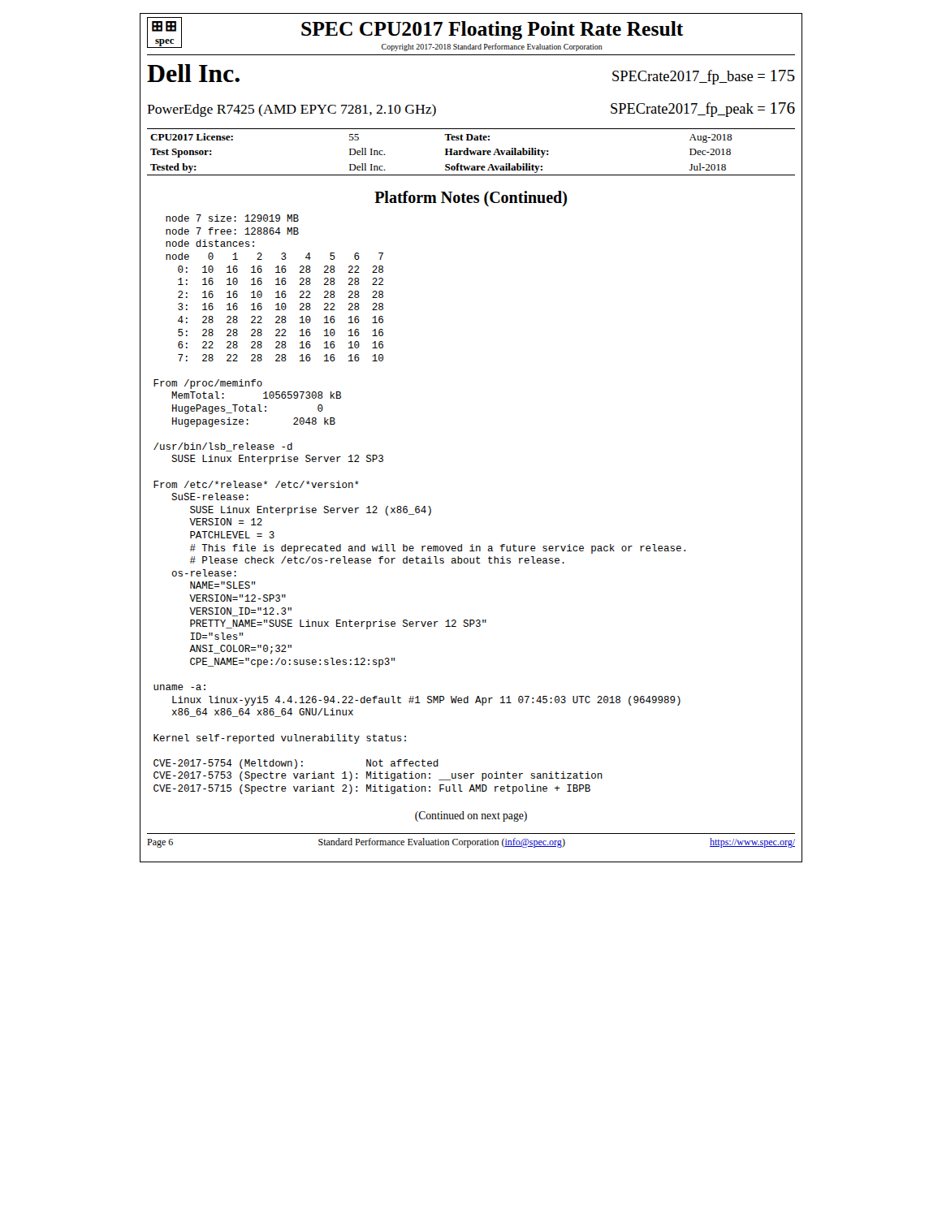⊞⊞ spec
SPEC CPU2017 Floating Point Rate Result
Copyright 2017-2018 Standard Performance Evaluation Corporation
Dell Inc. PowerEdge R7425 (AMD EPYC 7281, 2.10 GHz)
SPECrate2017_fp_base = 175
SPECrate2017_fp_peak = 176
| CPU2017 License: | 55 | Test Date: | Aug-2018 |
| Test Sponsor: | Dell Inc. | Hardware Availability: | Dec-2018 |
| Tested by: | Dell Inc. | Software Availability: | Jul-2018 |
Platform Notes (Continued)
   node 7 size: 129019 MB
   node 7 free: 128864 MB
   node distances:
   node   0   1   2   3   4   5   6   7
     0:  10  16  16  16  28  28  22  28
     1:  16  10  16  16  28  28  28  22
     2:  16  16  10  16  22  28  28  28
     3:  16  16  16  10  28  22  28  28
     4:  28  28  22  28  10  16  16  16
     5:  28  28  28  22  16  10  16  16
     6:  22  28  28  28  16  16  10  16
     7:  28  22  28  28  16  16  16  10

 From /proc/meminfo
    MemTotal:      1056597308 kB
    HugePages_Total:        0
    Hugepagesize:       2048 kB

 /usr/bin/lsb_release -d
    SUSE Linux Enterprise Server 12 SP3

 From /etc/*release* /etc/*version*
    SuSE-release:
       SUSE Linux Enterprise Server 12 (x86_64)
       VERSION = 12
       PATCHLEVEL = 3
       # This file is deprecated and will be removed in a future service pack or release.
       # Please check /etc/os-release for details about this release.
    os-release:
       NAME="SLES"
       VERSION="12-SP3"
       VERSION_ID="12.3"
       PRETTY_NAME="SUSE Linux Enterprise Server 12 SP3"
       ID="sles"
       ANSI_COLOR="0;32"
       CPE_NAME="cpe:/o:suse:sles:12:sp3"

 uname -a:
    Linux linux-yyi5 4.4.126-94.22-default #1 SMP Wed Apr 11 07:45:03 UTC 2018 (9649989)
    x86_64 x86_64 x86_64 GNU/Linux

 Kernel self-reported vulnerability status:

 CVE-2017-5754 (Meltdown):          Not affected
 CVE-2017-5753 (Spectre variant 1): Mitigation: __user pointer sanitization
 CVE-2017-5715 (Spectre variant 2): Mitigation: Full AMD retpoline + IBPB
(Continued on next page)
Page 6 Standard Performance Evaluation Corporation (info@spec.org) https://www.spec.org/